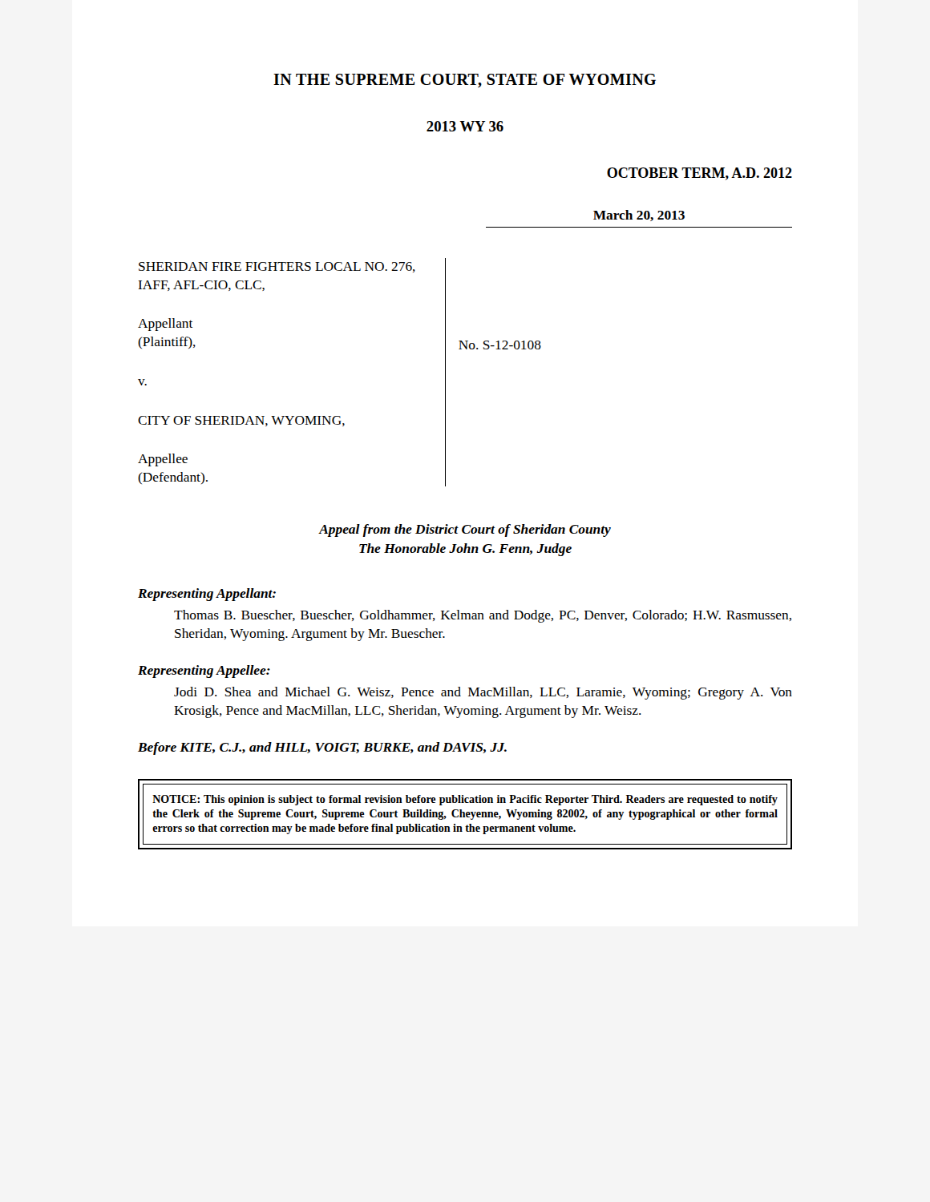IN THE SUPREME COURT, STATE OF WYOMING
2013 WY 36
OCTOBER TERM, A.D. 2012
March 20, 2013
| SHERIDAN FIRE FIGHTERS LOCAL NO. 276, IAFF, AFL-CIO, CLC, Appellant (Plaintiff), v. CITY OF SHERIDAN, WYOMING, Appellee (Defendant). | | No. S-12-0108 |
Appeal from the District Court of Sheridan County
The Honorable John G. Fenn, Judge
Representing Appellant:
Thomas B. Buescher, Buescher, Goldhammer, Kelman and Dodge, PC, Denver, Colorado; H.W. Rasmussen, Sheridan, Wyoming. Argument by Mr. Buescher.
Representing Appellee:
Jodi D. Shea and Michael G. Weisz, Pence and MacMillan, LLC, Laramie, Wyoming; Gregory A. Von Krosigk, Pence and MacMillan, LLC, Sheridan, Wyoming. Argument by Mr. Weisz.
Before KITE, C.J., and HILL, VOIGT, BURKE, and DAVIS, JJ.
NOTICE: This opinion is subject to formal revision before publication in Pacific Reporter Third. Readers are requested to notify the Clerk of the Supreme Court, Supreme Court Building, Cheyenne, Wyoming 82002, of any typographical or other formal errors so that correction may be made before final publication in the permanent volume.